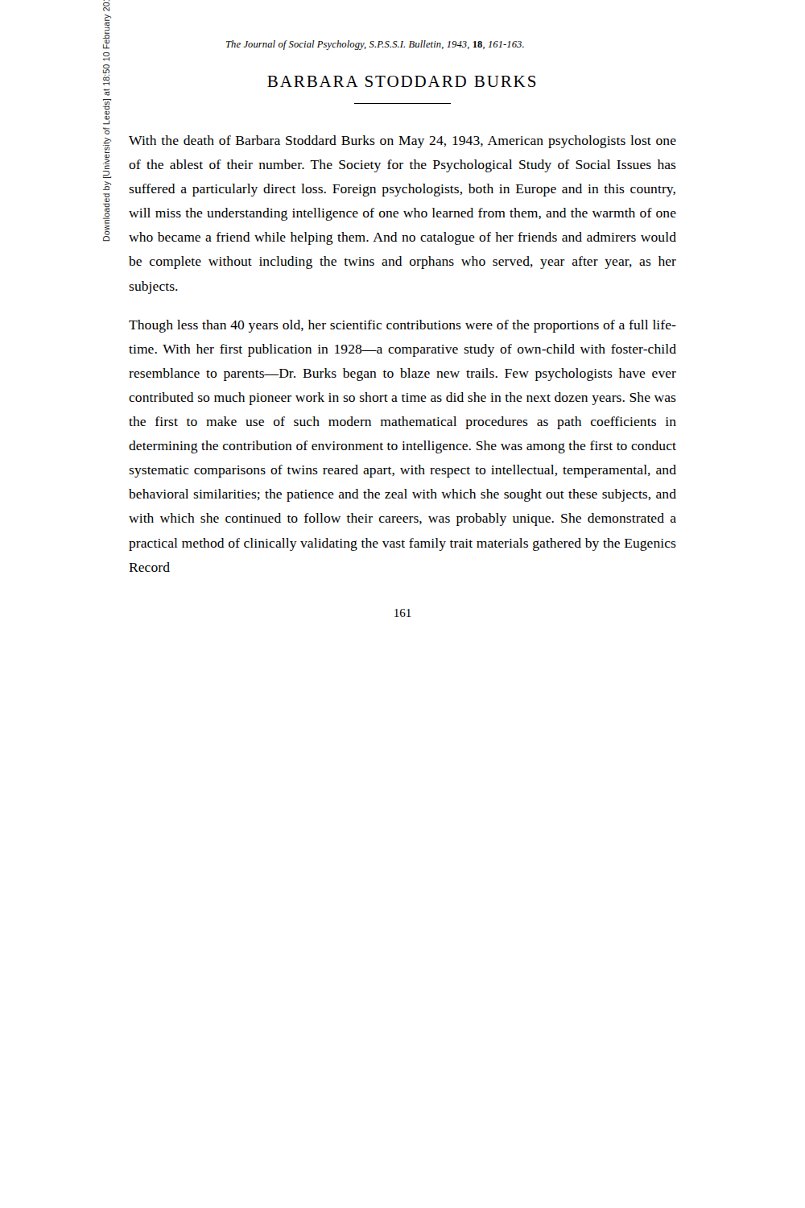Downloaded by [University of Leeds] at 18:50 10 February 2015
The Journal of Social Psychology, S.P.S.S.I. Bulletin, 1943, 18, 161-163.
BARBARA STODDARD BURKS
With the death of Barbara Stoddard Burks on May 24, 1943, American psychologists lost one of the ablest of their number. The Society for the Psychological Study of Social Issues has suffered a particularly direct loss. Foreign psychologists, both in Europe and in this country, will miss the understanding intelligence of one who learned from them, and the warmth of one who became a friend while helping them. And no catalogue of her friends and admirers would be complete without including the twins and orphans who served, year after year, as her subjects.
Though less than 40 years old, her scientific contributions were of the proportions of a full life-time. With her first publication in 1928—a comparative study of own-child with foster-child resemblance to parents—Dr. Burks began to blaze new trails. Few psychologists have ever contributed so much pioneer work in so short a time as did she in the next dozen years. She was the first to make use of such modern mathematical procedures as path coefficients in determining the contribution of environment to intelligence. She was among the first to conduct systematic comparisons of twins reared apart, with respect to intellectual, temperamental, and behavioral similarities; the patience and the zeal with which she sought out these subjects, and with which she continued to follow their careers, was probably unique. She demonstrated a practical method of clinically validating the vast family trait materials gathered by the Eugenics Record
161